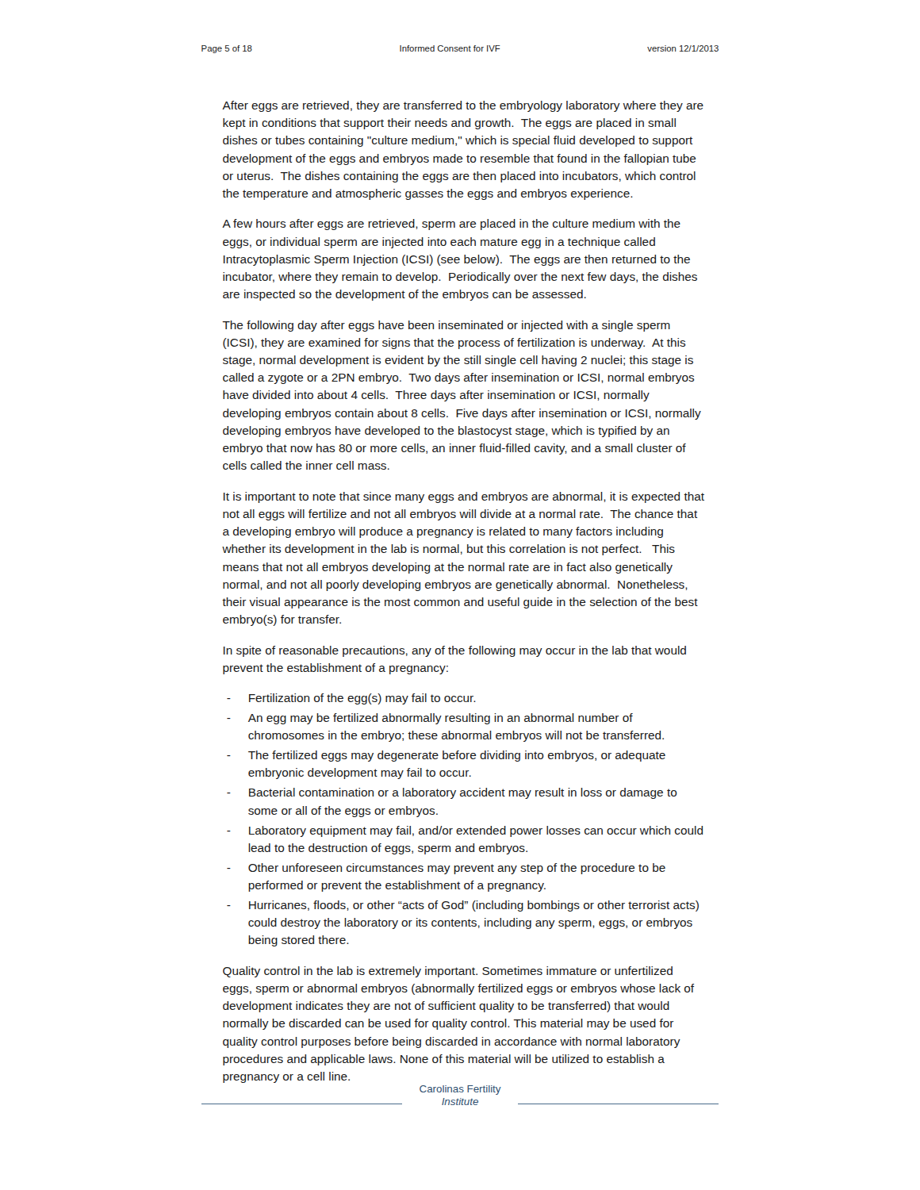Page 5 of 18
Informed Consent for IVF
version 12/1/2013
After eggs are retrieved, they are transferred to the embryology laboratory where they are kept in conditions that support their needs and growth. The eggs are placed in small dishes or tubes containing "culture medium," which is special fluid developed to support development of the eggs and embryos made to resemble that found in the fallopian tube or uterus. The dishes containing the eggs are then placed into incubators, which control the temperature and atmospheric gasses the eggs and embryos experience.
A few hours after eggs are retrieved, sperm are placed in the culture medium with the eggs, or individual sperm are injected into each mature egg in a technique called Intracytoplasmic Sperm Injection (ICSI) (see below). The eggs are then returned to the incubator, where they remain to develop. Periodically over the next few days, the dishes are inspected so the development of the embryos can be assessed.
The following day after eggs have been inseminated or injected with a single sperm (ICSI), they are examined for signs that the process of fertilization is underway. At this stage, normal development is evident by the still single cell having 2 nuclei; this stage is called a zygote or a 2PN embryo. Two days after insemination or ICSI, normal embryos have divided into about 4 cells. Three days after insemination or ICSI, normally developing embryos contain about 8 cells. Five days after insemination or ICSI, normally developing embryos have developed to the blastocyst stage, which is typified by an embryo that now has 80 or more cells, an inner fluid-filled cavity, and a small cluster of cells called the inner cell mass.
It is important to note that since many eggs and embryos are abnormal, it is expected that not all eggs will fertilize and not all embryos will divide at a normal rate. The chance that a developing embryo will produce a pregnancy is related to many factors including whether its development in the lab is normal, but this correlation is not perfect. This means that not all embryos developing at the normal rate are in fact also genetically normal, and not all poorly developing embryos are genetically abnormal. Nonetheless, their visual appearance is the most common and useful guide in the selection of the best embryo(s) for transfer.
In spite of reasonable precautions, any of the following may occur in the lab that would prevent the establishment of a pregnancy:
Fertilization of the egg(s) may fail to occur.
An egg may be fertilized abnormally resulting in an abnormal number of chromosomes in the embryo; these abnormal embryos will not be transferred.
The fertilized eggs may degenerate before dividing into embryos, or adequate embryonic development may fail to occur.
Bacterial contamination or a laboratory accident may result in loss or damage to some or all of the eggs or embryos.
Laboratory equipment may fail, and/or extended power losses can occur which could lead to the destruction of eggs, sperm and embryos.
Other unforeseen circumstances may prevent any step of the procedure to be performed or prevent the establishment of a pregnancy.
Hurricanes, floods, or other “acts of God” (including bombings or other terrorist acts) could destroy the laboratory or its contents, including any sperm, eggs, or embryos being stored there.
Quality control in the lab is extremely important. Sometimes immature or unfertilized eggs, sperm or abnormal embryos (abnormally fertilized eggs or embryos whose lack of development indicates they are not of sufficient quality to be transferred) that would normally be discarded can be used for quality control. This material may be used for quality control purposes before being discarded in accordance with normal laboratory procedures and applicable laws. None of this material will be utilized to establish a pregnancy or a cell line.
Carolinas Fertility Institute